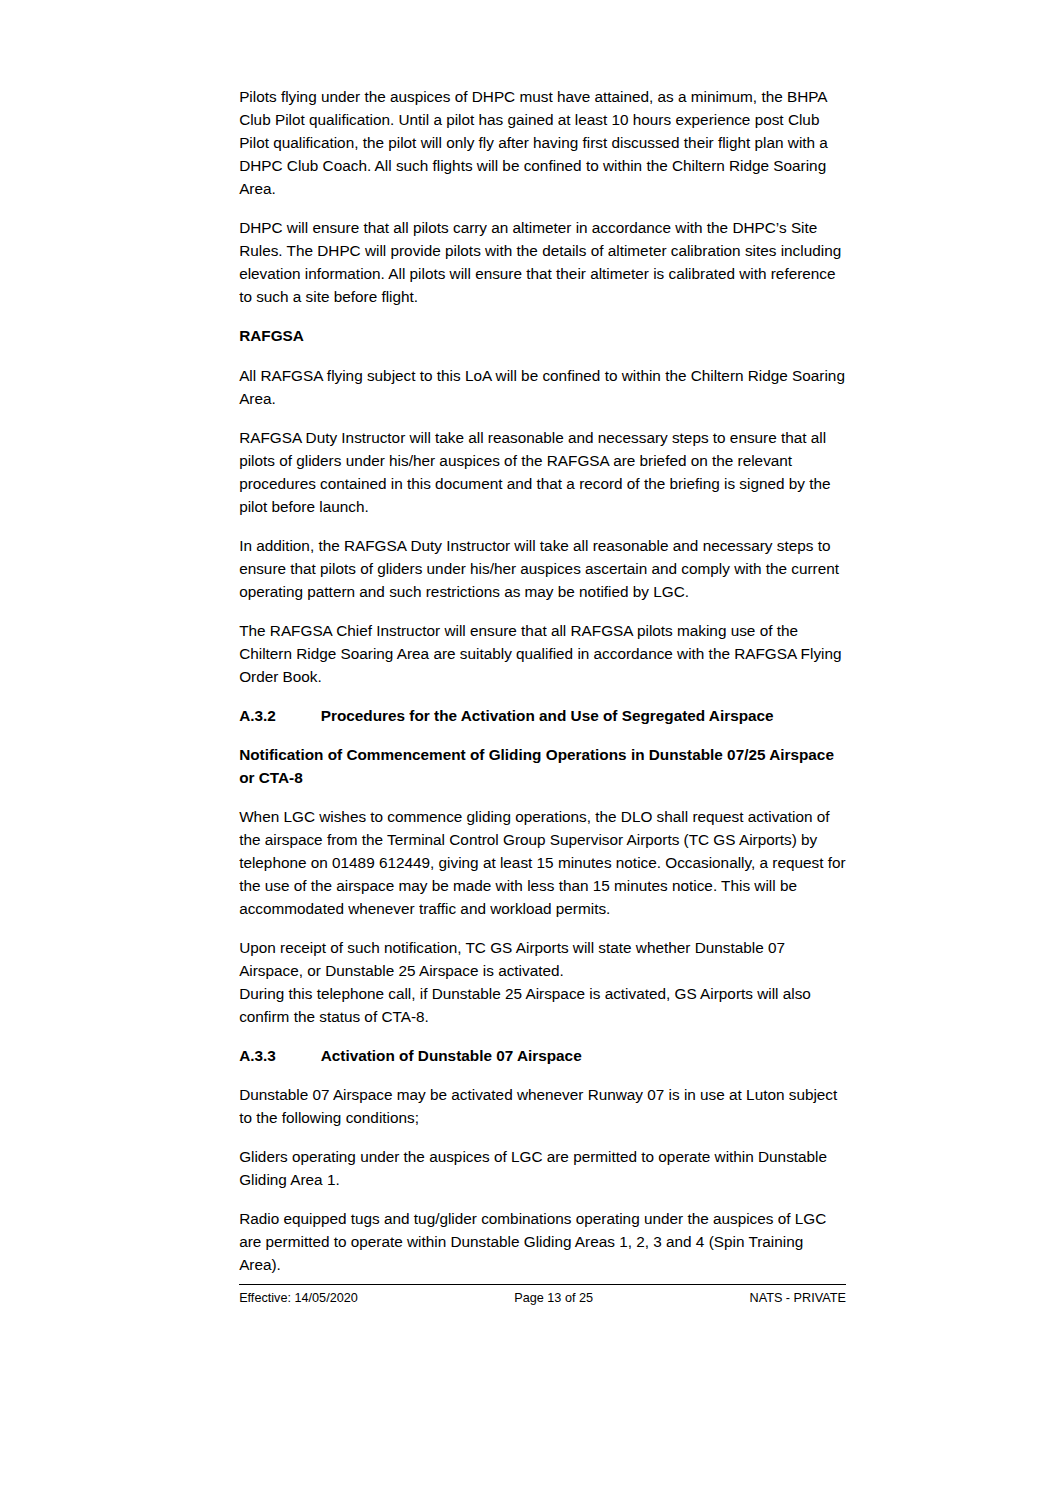Pilots flying under the auspices of DHPC must have attained, as a minimum, the BHPA Club Pilot qualification. Until a pilot has gained at least 10 hours experience post Club Pilot qualification, the pilot will only fly after having first discussed their flight plan with a DHPC Club Coach. All such flights will be confined to within the Chiltern Ridge Soaring Area.
DHPC will ensure that all pilots carry an altimeter in accordance with the DHPC’s Site Rules. The DHPC will provide pilots with the details of altimeter calibration sites including elevation information. All pilots will ensure that their altimeter is calibrated with reference to such a site before flight.
RAFGSA
All RAFGSA flying subject to this LoA will be confined to within the Chiltern Ridge Soaring Area.
RAFGSA Duty Instructor will take all reasonable and necessary steps to ensure that all pilots of gliders under his/her auspices of the RAFGSA are briefed on the relevant procedures contained in this document and that a record of the briefing is signed by the pilot before launch.
In addition, the RAFGSA Duty Instructor will take all reasonable and necessary steps to ensure that pilots of gliders under his/her auspices ascertain and comply with the current operating pattern and such restrictions as may be notified by LGC.
The RAFGSA Chief Instructor will ensure that all RAFGSA pilots making use of the Chiltern Ridge Soaring Area are suitably qualified in accordance with the RAFGSA Flying Order Book.
A.3.2
Procedures for the Activation and Use of Segregated Airspace
Notification of Commencement of Gliding Operations in Dunstable 07/25 Airspace or CTA-8
When LGC wishes to commence gliding operations, the DLO shall request activation of the airspace from the Terminal Control Group Supervisor Airports (TC GS Airports) by telephone on 01489 612449, giving at least 15 minutes notice. Occasionally, a request for the use of the airspace may be made with less than 15 minutes notice. This will be accommodated whenever traffic and workload permits.
Upon receipt of such notification, TC GS Airports will state whether Dunstable 07 Airspace, or Dunstable 25 Airspace is activated.
During this telephone call, if Dunstable 25 Airspace is activated, GS Airports will also confirm the status of CTA-8.
A.3.3
Activation of Dunstable 07 Airspace
Dunstable 07 Airspace may be activated whenever Runway 07 is in use at Luton subject to the following conditions;
Gliders operating under the auspices of LGC are permitted to operate within Dunstable Gliding Area 1.
Radio equipped tugs and tug/glider combinations operating under the auspices of LGC are permitted to operate within Dunstable Gliding Areas 1, 2, 3 and 4 (Spin Training Area).
Effective: 14/05/2020 Page 13 of 25 NATS - PRIVATE